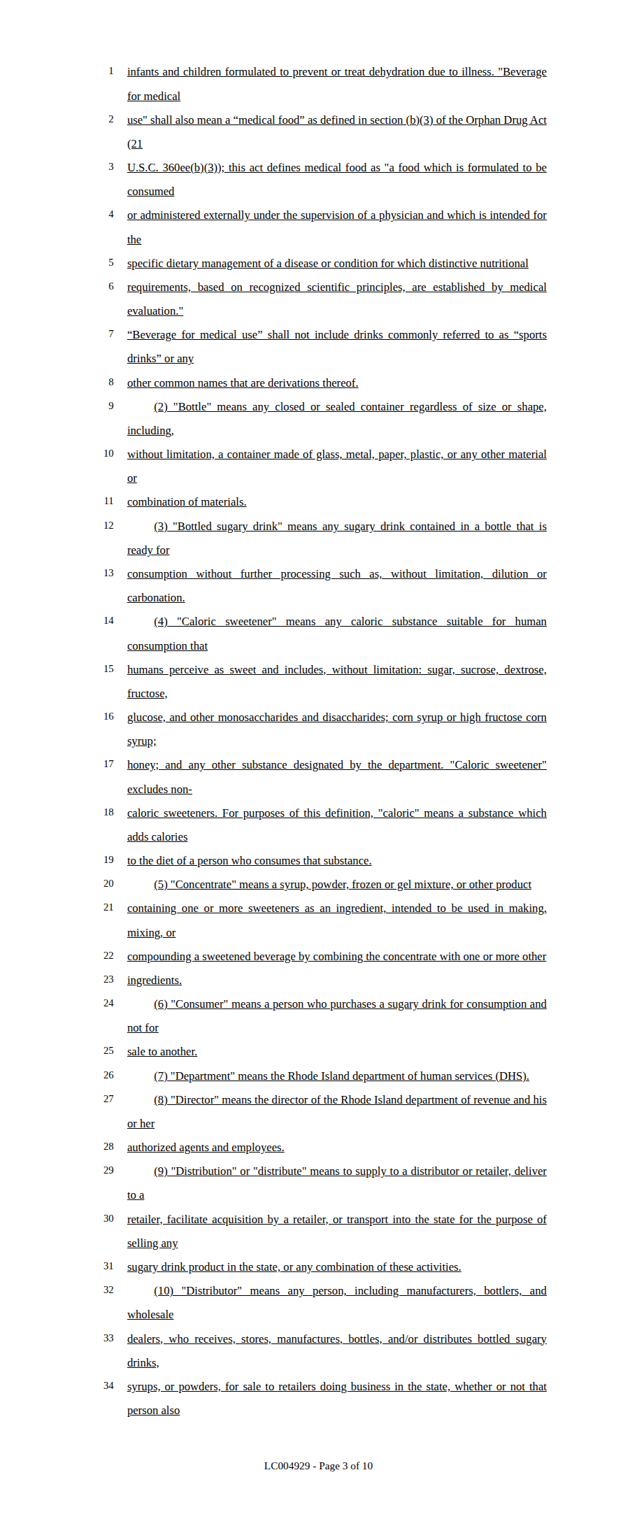infants and children formulated to prevent or treat dehydration due to illness. "Beverage for medical
use" shall also mean a “medical food” as defined in section (b)(3) of the Orphan Drug Act (21
U.S.C. 360ee(b)(3)); this act defines medical food as "a food which is formulated to be consumed
or administered externally under the supervision of a physician and which is intended for the
specific dietary management of a disease or condition for which distinctive nutritional
requirements, based on recognized scientific principles, are established by medical evaluation."
“Beverage for medical use” shall not include drinks commonly referred to as “sports drinks” or any
other common names that are derivations thereof.
(2) "Bottle" means any closed or sealed container regardless of size or shape, including,
without limitation, a container made of glass, metal, paper, plastic, or any other material or
combination of materials.
(3) "Bottled sugary drink" means any sugary drink contained in a bottle that is ready for
consumption without further processing such as, without limitation, dilution or carbonation.
(4) "Caloric sweetener" means any caloric substance suitable for human consumption that
humans perceive as sweet and includes, without limitation: sugar, sucrose, dextrose, fructose,
glucose, and other monosaccharides and disaccharides; corn syrup or high fructose corn syrup;
honey; and any other substance designated by the department. "Caloric sweetener" excludes non-
caloric sweeteners. For purposes of this definition, "caloric" means a substance which adds calories
to the diet of a person who consumes that substance.
(5) "Concentrate" means a syrup, powder, frozen or gel mixture, or other product
containing one or more sweeteners as an ingredient, intended to be used in making, mixing, or
compounding a sweetened beverage by combining the concentrate with one or more other
ingredients.
(6) "Consumer" means a person who purchases a sugary drink for consumption and not for
sale to another.
(7) "Department" means the Rhode Island department of human services (DHS).
(8) "Director" means the director of the Rhode Island department of revenue and his or her
authorized agents and employees.
(9) "Distribution" or "distribute" means to supply to a distributor or retailer, deliver to a
retailer, facilitate acquisition by a retailer, or transport into the state for the purpose of selling any
sugary drink product in the state, or any combination of these activities.
(10) "Distributor" means any person, including manufacturers, bottlers, and wholesale
dealers, who receives, stores, manufactures, bottles, and/or distributes bottled sugary drinks,
syrups, or powders, for sale to retailers doing business in the state, whether or not that person also
LC004929 - Page 3 of 10